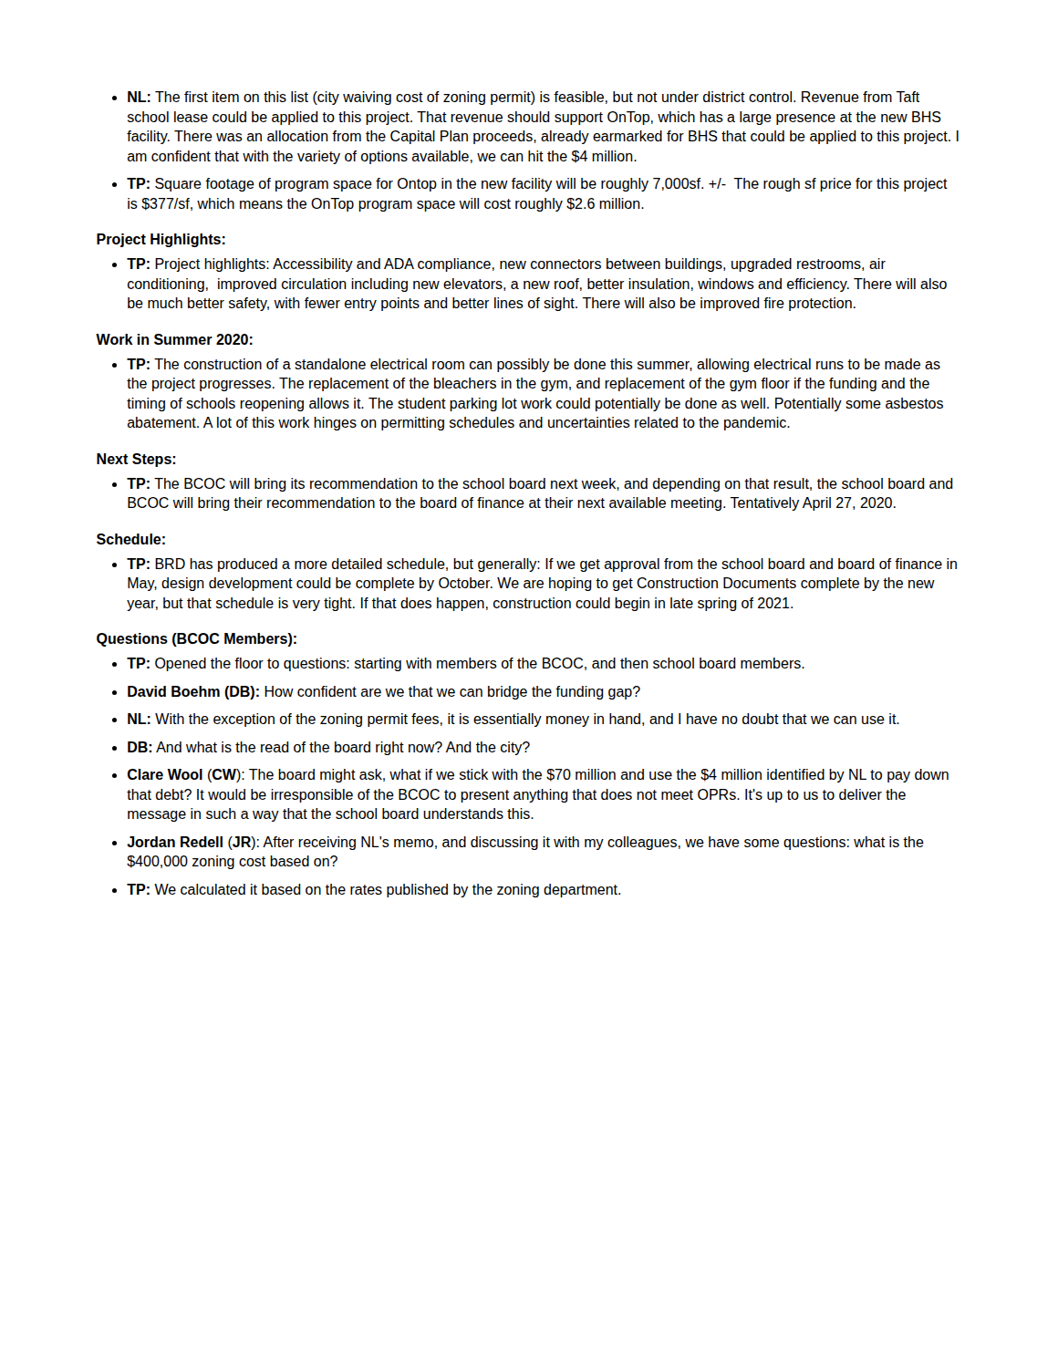NL: The first item on this list (city waiving cost of zoning permit) is feasible, but not under district control. Revenue from Taft school lease could be applied to this project. That revenue should support OnTop, which has a large presence at the new BHS facility. There was an allocation from the Capital Plan proceeds, already earmarked for BHS that could be applied to this project. I am confident that with the variety of options available, we can hit the $4 million.
TP: Square footage of program space for Ontop in the new facility will be roughly 7,000sf. +/- The rough sf price for this project is $377/sf, which means the OnTop program space will cost roughly $2.6 million.
Project Highlights:
TP: Project highlights: Accessibility and ADA compliance, new connectors between buildings, upgraded restrooms, air conditioning, improved circulation including new elevators, a new roof, better insulation, windows and efficiency. There will also be much better safety, with fewer entry points and better lines of sight. There will also be improved fire protection.
Work in Summer 2020:
TP: The construction of a standalone electrical room can possibly be done this summer, allowing electrical runs to be made as the project progresses. The replacement of the bleachers in the gym, and replacement of the gym floor if the funding and the timing of schools reopening allows it. The student parking lot work could potentially be done as well. Potentially some asbestos abatement. A lot of this work hinges on permitting schedules and uncertainties related to the pandemic.
Next Steps:
TP: The BCOC will bring its recommendation to the school board next week, and depending on that result, the school board and BCOC will bring their recommendation to the board of finance at their next available meeting. Tentatively April 27, 2020.
Schedule:
TP: BRD has produced a more detailed schedule, but generally: If we get approval from the school board and board of finance in May, design development could be complete by October. We are hoping to get Construction Documents complete by the new year, but that schedule is very tight. If that does happen, construction could begin in late spring of 2021.
Questions (BCOC Members):
TP: Opened the floor to questions: starting with members of the BCOC, and then school board members.
David Boehm (DB): How confident are we that we can bridge the funding gap?
NL: With the exception of the zoning permit fees, it is essentially money in hand, and I have no doubt that we can use it.
DB: And what is the read of the board right now? And the city?
Clare Wool (CW): The board might ask, what if we stick with the $70 million and use the $4 million identified by NL to pay down that debt? It would be irresponsible of the BCOC to present anything that does not meet OPRs. It's up to us to deliver the message in such a way that the school board understands this.
Jordan Redell (JR): After receiving NL's memo, and discussing it with my colleagues, we have some questions: what is the $400,000 zoning cost based on?
TP: We calculated it based on the rates published by the zoning department.